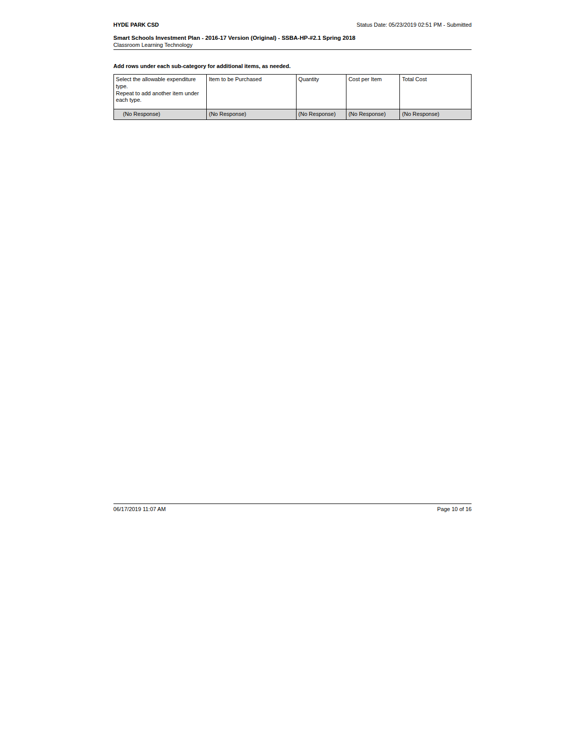HYDE PARK CSD
Status Date: 05/23/2019 02:51 PM - Submitted
Smart Schools Investment Plan - 2016-17 Version (Original) - SSBA-HP-#2.1 Spring 2018
Classroom Learning Technology
Add rows under each sub-category for additional items, as needed.
| Select the allowable expenditure type. Repeat to add another item under each type. | Item to be Purchased | Quantity | Cost per Item | Total Cost |
| (No Response) | (No Response) | (No Response) | (No Response) | (No Response) |
06/17/2019 11:07 AM
Page 10 of 16